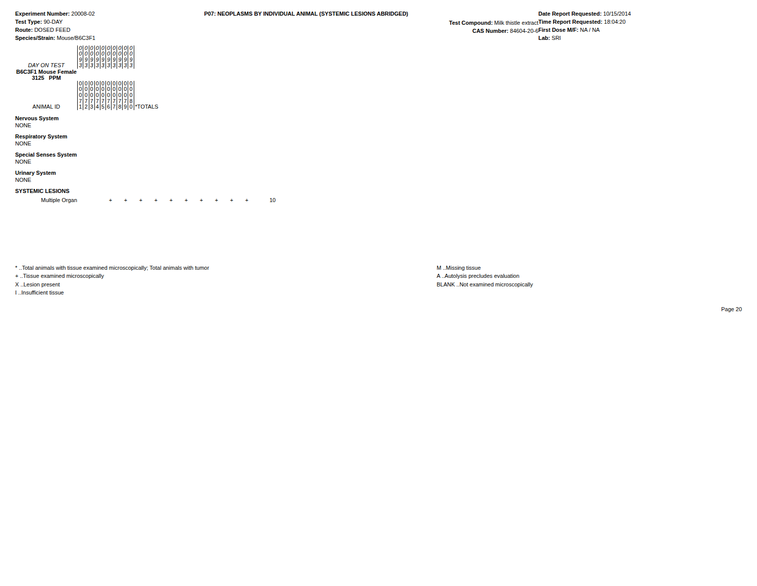| Experiment Number: 20008-02 Test Type: 90-DAY Route: DOSED FEED Species/Strain: Mouse/B6C3F1 | P07: NEOPLASMS BY INDIVIDUAL ANIMAL (SYSTEMIC LESIONS ABRIDGED) Test Compound: Milk thistle extract CAS Number: 84604-20-6 | Date Report Requested: 10/15/2014 Time Report Requested: 18:04:20 First Dose M/F: NA / NA Lab: SRI |
| DAY ON TEST | 0 0 9 3 | 0 0 9 3 | 0 0 9 3 | 0 0 9 3 | 0 0 9 3 | 0 0 9 3 | 0 0 9 3 | 0 0 9 3 | 0 0 9 3 | 0 0 9 3 | |
| B6C3F1 Mouse Female | |
| 3125 PPM | |
| ANIMAL ID | 0 0 0 7 1 | 0 0 0 7 2 | 0 0 0 7 3 | 0 0 0 7 4 | 0 0 0 7 5 | 0 0 0 7 6 | 0 0 0 7 7 | 0 0 0 7 8 | 0 0 0 7 9 | 0 0 0 8 0 | *TOTALS |
Nervous System
NONE
Respiratory System
NONE
Special Senses System
NONE
Urinary System
NONE
SYSTEMIC LESIONS
| Multiple Organ | + | + | + | + | + | + | + | + | + | + | 10 |
| * ..Total animals with tissue examined microscopically; Total animals with tumor | M ..Missing tissue |
| + ..Tissue examined microscopically | A ..Autolysis precludes evaluation |
| X ..Lesion present | BLANK ..Not examined microscopically |
| I ..Insufficient tissue | |
Page 20